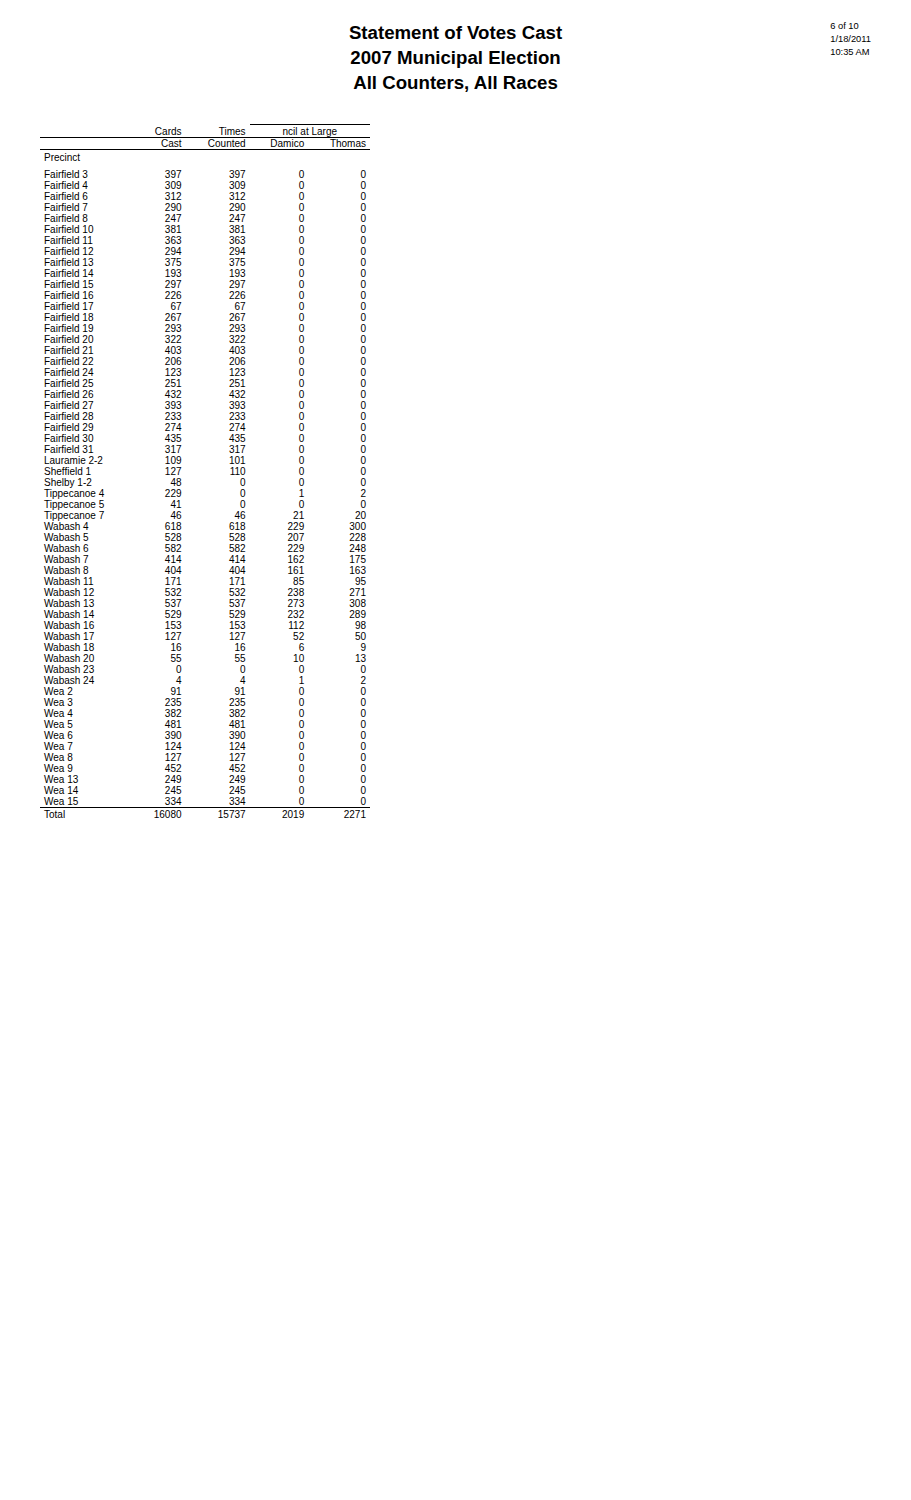6 of 10
1/18/2011
10:35 AM
Statement of Votes Cast
2007 Municipal Election
All Counters, All Races
| | Cards | Times | ncil at Large |
| --- | --- | --- | --- |
| | Cast | Counted | Damico | Thomas |
| Precinct |
| Fairfield 3 | 397 | 397 | 0 | 0 |
| Fairfield 4 | 309 | 309 | 0 | 0 |
| Fairfield 6 | 312 | 312 | 0 | 0 |
| Fairfield 7 | 290 | 290 | 0 | 0 |
| Fairfield 8 | 247 | 247 | 0 | 0 |
| Fairfield 10 | 381 | 381 | 0 | 0 |
| Fairfield 11 | 363 | 363 | 0 | 0 |
| Fairfield 12 | 294 | 294 | 0 | 0 |
| Fairfield 13 | 375 | 375 | 0 | 0 |
| Fairfield 14 | 193 | 193 | 0 | 0 |
| Fairfield 15 | 297 | 297 | 0 | 0 |
| Fairfield 16 | 226 | 226 | 0 | 0 |
| Fairfield 17 | 67 | 67 | 0 | 0 |
| Fairfield 18 | 267 | 267 | 0 | 0 |
| Fairfield 19 | 293 | 293 | 0 | 0 |
| Fairfield 20 | 322 | 322 | 0 | 0 |
| Fairfield 21 | 403 | 403 | 0 | 0 |
| Fairfield 22 | 206 | 206 | 0 | 0 |
| Fairfield 24 | 123 | 123 | 0 | 0 |
| Fairfield 25 | 251 | 251 | 0 | 0 |
| Fairfield 26 | 432 | 432 | 0 | 0 |
| Fairfield 27 | 393 | 393 | 0 | 0 |
| Fairfield 28 | 233 | 233 | 0 | 0 |
| Fairfield 29 | 274 | 274 | 0 | 0 |
| Fairfield 30 | 435 | 435 | 0 | 0 |
| Fairfield 31 | 317 | 317 | 0 | 0 |
| Lauramie 2-2 | 109 | 101 | 0 | 0 |
| Sheffield 1 | 127 | 110 | 0 | 0 |
| Shelby 1-2 | 48 | 0 | 0 | 0 |
| Tippecanoe 4 | 229 | 0 | 1 | 2 |
| Tippecanoe 5 | 41 | 0 | 0 | 0 |
| Tippecanoe 7 | 46 | 46 | 21 | 20 |
| Wabash 4 | 618 | 618 | 229 | 300 |
| Wabash 5 | 528 | 528 | 207 | 228 |
| Wabash 6 | 582 | 582 | 229 | 248 |
| Wabash 7 | 414 | 414 | 162 | 175 |
| Wabash 8 | 404 | 404 | 161 | 163 |
| Wabash 11 | 171 | 171 | 85 | 95 |
| Wabash 12 | 532 | 532 | 238 | 271 |
| Wabash 13 | 537 | 537 | 273 | 308 |
| Wabash 14 | 529 | 529 | 232 | 289 |
| Wabash 16 | 153 | 153 | 112 | 98 |
| Wabash 17 | 127 | 127 | 52 | 50 |
| Wabash 18 | 16 | 16 | 6 | 9 |
| Wabash 20 | 55 | 55 | 10 | 13 |
| Wabash 23 | 0 | 0 | 0 | 0 |
| Wabash 24 | 4 | 4 | 1 | 2 |
| Wea 2 | 91 | 91 | 0 | 0 |
| Wea 3 | 235 | 235 | 0 | 0 |
| Wea 4 | 382 | 382 | 0 | 0 |
| Wea 5 | 481 | 481 | 0 | 0 |
| Wea 6 | 390 | 390 | 0 | 0 |
| Wea 7 | 124 | 124 | 0 | 0 |
| Wea 8 | 127 | 127 | 0 | 0 |
| Wea 9 | 452 | 452 | 0 | 0 |
| Wea 13 | 249 | 249 | 0 | 0 |
| Wea 14 | 245 | 245 | 0 | 0 |
| Wea 15 | 334 | 334 | 0 | 0 |
| Total | 16080 | 15737 | 2019 | 2271 |